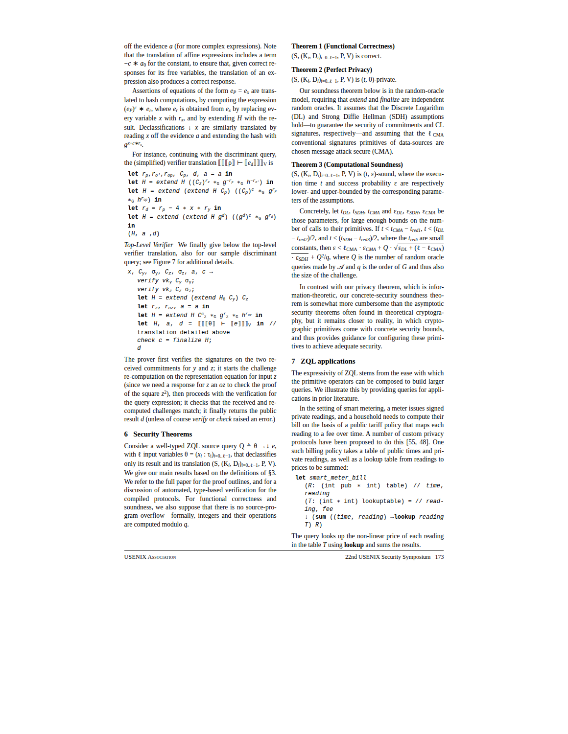off the evidence a (for more complex expressions). Note that the translation of affine expressions includes a term −c ∗ a 0 for the constant, to ensure that, given correct responses for its free variables, the translation of an expression also produces a correct response.
Assertions of equations of the form eP = ex are translated to hash computations, by computing the expression (eP)c ∗ er, where er is obtained from ex by replacing every variable x with rx, and by extending H with the result. Declassifications ↓ x are similarly translated by reading x off the evidence a and extending the hash with gx+c∗rx.
For instance, continuing with the discriminant query, the (simplified) verifier translation ⟦⟦⟦ρ⟧ ⊢ ⟦ed⟧⟧⟧V is
let rp,ro′,rop, Cp, d, a = a in let H = extend H ((Cz)rz ∗G g−rp ∗G h−ro′) in let H = extend (extend H Cp) ((Cp)c ∗G grp ∗G hrop) in let rd = rp − 4 ∗ x ∗ ry in let H = extend (extend H g d) ((gd)c ∗G grd) in (H, a ,d)
Top-Level Verifier We finally give below the top-level verifier translation, also for our sample discriminant query; see Figure 7 for additional details.
x, Cy, σy, Cz, σz, a, c → verify vky Cy σy; verify vkz Cz σz; let H = extend (extend H 0 Cy) Cz let rz, roz, a = a in let H = extend H C cz ∗G grz ∗G hroz in let H, a, d = ⟦⟦⟦θ⟧ ⊢ ⟦e⟧⟧⟧V in // translation detailed above check c = finalize H; d
The prover first verifies the signatures on the two received commitments for y and z; it starts the challenge re-computation on the representation equation for input z (since we need a response for z an oz to check the proof of the square z 2), then proceeds with the verification for the query expression; it checks that the received and recomputed challenges match; it finally returns the public result d (unless of course verify or check raised an error.)
6 Security Theorems
Consider a well-typed ZQL source query Q ≜ θ →↓ e, with ℓ input variables θ = (xi : τi)i=0..ℓ−1, that declassifies only its result and its translation (S, (Ki, Di)i=0..ℓ−1, P, V). We give our main results based on the definitions of §3. We refer to the full paper for the proof outlines, and for a discussion of automated, type-based verification for the compiled protocols. For functional correctness and soundness, we also suppose that there is no source-program overflow—formally, integers and their operations are computed modulo q.
Theorem 1 (Functional Correctness)
(S, (Ki, Di)i=0..ℓ−1, P, V) is correct.
Theorem 2 (Perfect Privacy)
(S, (Ki, Di)i=0..ℓ−1, P, V) is (t, 0)-private.
Our soundness theorem below is in the random-oracle model, requiring that extend and finalize are independent random oracles. It assumes that the Discrete Logarithm (DL) and Strong Diffie Hellman (SDH) assumptions hold—to guarantee the security of commitments and CL signatures, respectively—and assuming that the ℓCMA conventional signatures primitives of data-sources are chosen message attack secure (CMA).
Theorem 3 (Computational Soundness)
(S, (Ki, Di)i=0..ℓ−1, P, V) is (t, ε)-sound, where the execution time t and success probability ε are respectively lower- and upper-bounded by the corresponding parameters of the assumptions.
Concretely, let tDL, tSDH, tCMA and εDL, εSDH, εCMA be those parameters, for large enough bounds on the number of calls to their primitives. If t < tCMA − tred1, t < (tDL − tred2)/2, and t < (tSDH − tred3)/2, where the tredi are small constants, then ε < ℓCMA · εCMA + Q · √εDL + (ℓ − ℓCMA) · εSDH + Q 2/q, where Q is the number of random oracle queries made by 𝒜 and q is the order of G and thus also the size of the challenge.
In contrast with our privacy theorem, which is information-theoretic, our concrete-security soundness theorem is somewhat more cumbersome than the asymptotic security theorems often found in theoretical cryptography, but it remains closer to reality, in which cryptographic primitives come with concrete security bounds, and thus provides guidance for configuring these primitives to achieve adequate security.
7 ZQL applications
The expressivity of ZQL stems from the ease with which the primitive operators can be composed to build larger queries. We illustrate this by providing queries for applications in prior literature.
In the setting of smart metering, a meter issues signed private readings, and a household needs to compute their bill on the basis of a public tariff policy that maps each reading to a fee over time. A number of custom privacy protocols have been proposed to do this [55, 48]. One such billing policy takes a table of public times and private readings, as well as a lookup table from readings to prices to be summed:
let smart_meter_bill (R: (int pub ∗ int) table) // time, reading (T: (int ∗ int) lookuptable) = // reading, fee ↓ (sum ((time, reading) →lookup reading T) R)
The query looks up the non-linear price of each reading in the table T using lookup and sums the results.
USENIX Association
22nd USENIX Security Symposium 173